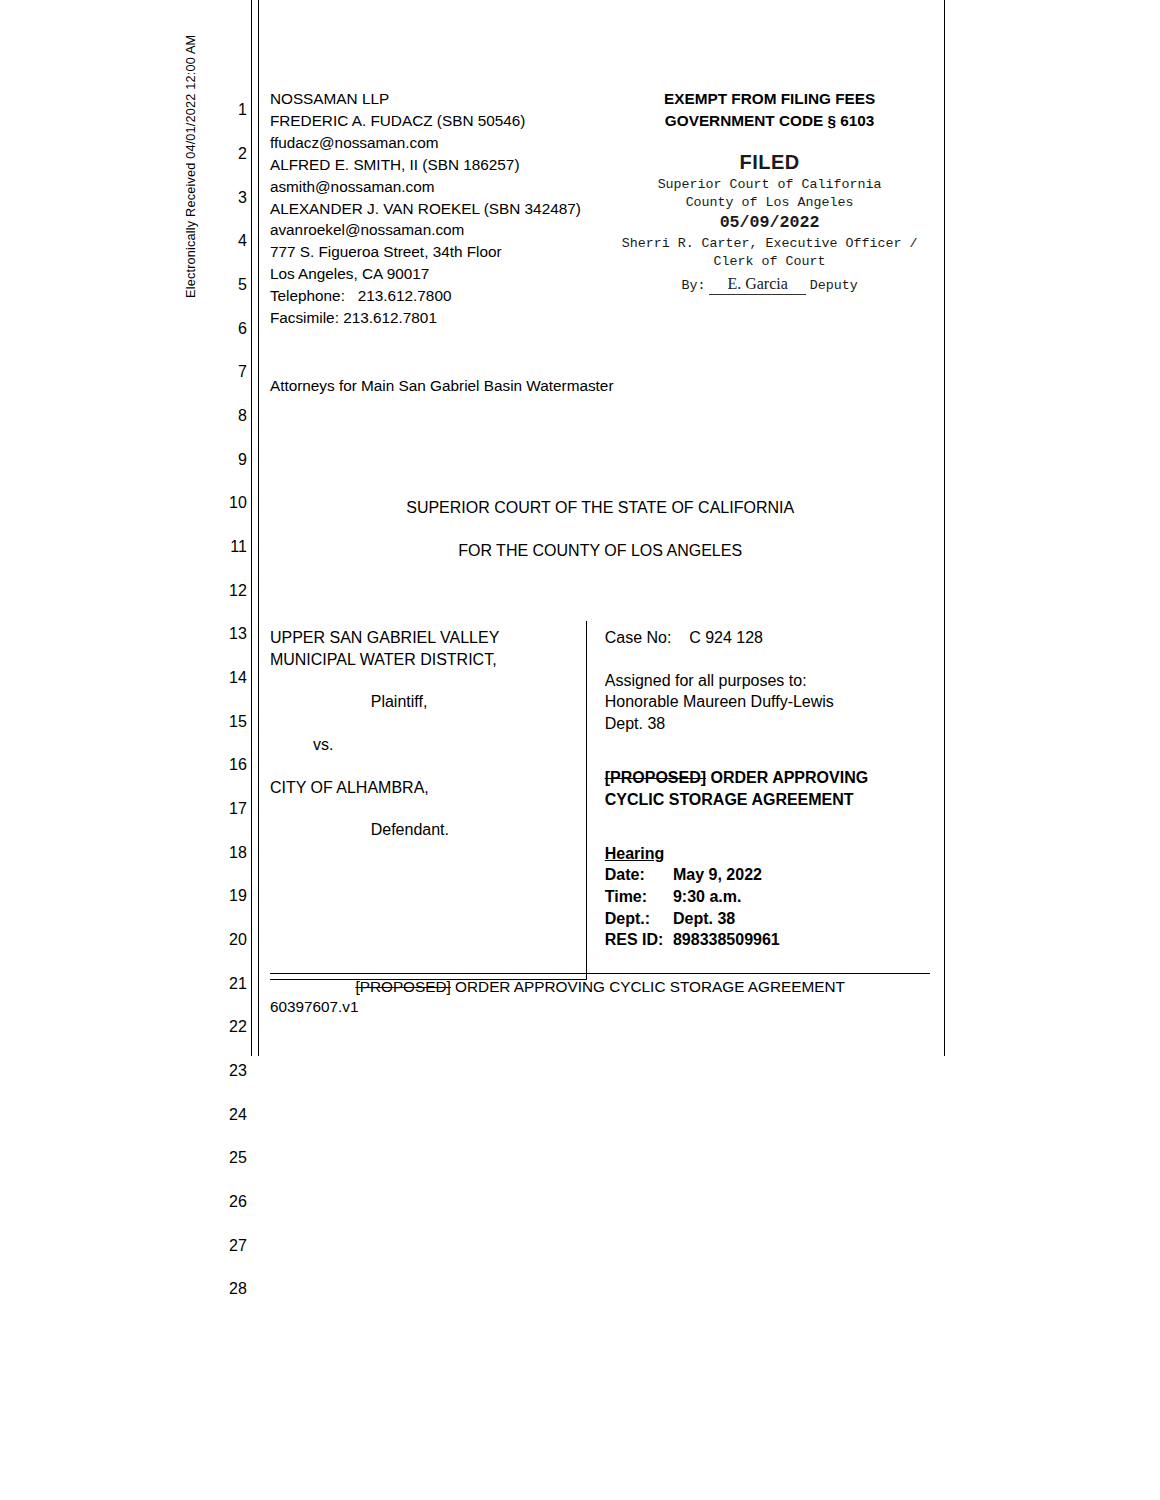Electronically Received 04/01/2022 12:00 AM
1
2
3
4
5
6
7
8
9
10
11
12
13
14
15
16
17
18
19
20
21
22
23
24
25
26
27
28
NOSSAMAN LLP FREDERIC A. FUDACZ (SBN 50546) ffudacz@nossaman.com ALFRED E. SMITH, II (SBN 186257) asmith@nossaman.com ALEXANDER J. VAN ROEKEL (SBN 342487) avanroekel@nossaman.com 777 S. Figueroa Street, 34th Floor Los Angeles, CA 90017 Telephone: 213.612.7800 Facsimile: 213.612.7801
EXEMPT FROM FILING FEES
GOVERNMENT CODE § 6103
FILED
Superior Court of California
County of Los Angeles
05/09/2022
Sherri R. Carter, Executive Officer / Clerk of Court
By: E. Garcia Deputy
Attorneys for Main San Gabriel Basin Watermaster
SUPERIOR COURT OF THE STATE OF CALIFORNIA
FOR THE COUNTY OF LOS ANGELES
| UPPER SAN GABRIEL VALLEY MUNICIPAL WATER DISTRICT, Plaintiff, vs. CITY OF ALHAMBRA, Defendant. | Case No: C 924 128 Assigned for all purposes to: Honorable Maureen Duffy-Lewis Dept. 38 [PROPOSED] ORDER APPROVING CYCLIC STORAGE AGREEMENT Hearing / Date: / May 9, 2022 / / Time: / 9:30 a.m. / / Dept.: / Dept. 38 / / RES ID: / 898338509961 / |
[PROPOSED] ORDER APPROVING CYCLIC STORAGE AGREEMENT
60397607.v1